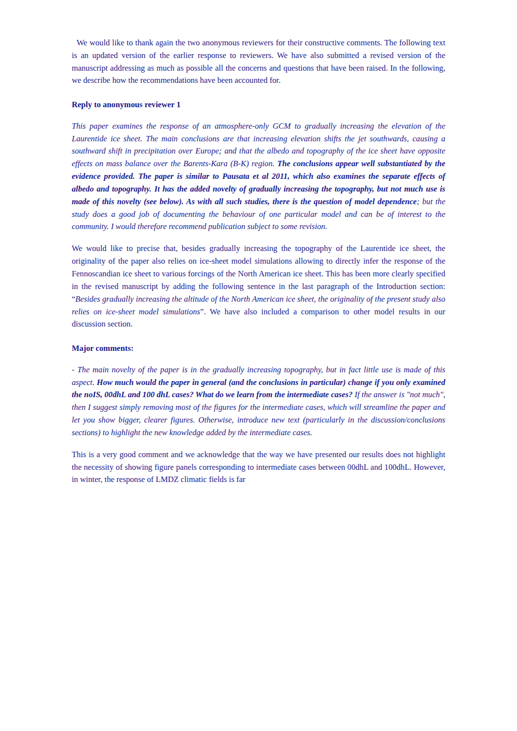We would like to thank again the two anonymous reviewers for their constructive comments. The following text is an updated version of the earlier response to reviewers. We have also submitted a revised version of the manuscript addressing as much as possible all the concerns and questions that have been raised. In the following, we describe how the recommendations have been accounted for.
Reply to anonymous reviewer 1
This paper examines the response of an atmosphere-only GCM to gradually increasing the elevation of the Laurentide ice sheet. The main conclusions are that increasing elevation shifts the jet southwards, causing a southward shift in precipitation over Europe; and that the albedo and topography of the ice sheet have opposite effects on mass balance over the Barents-Kara (B-K) region. The conclusions appear well substantiated by the evidence provided. The paper is similar to Pausata et al 2011, which also examines the separate effects of albedo and topography. It has the added novelty of gradually increasing the topography, but not much use is made of this novelty (see below). As with all such studies, there is the question of model dependence; but the study does a good job of documenting the behaviour of one particular model and can be of interest to the community. I would therefore recommend publication subject to some revision.
We would like to precise that, besides gradually increasing the topography of the Laurentide ice sheet, the originality of the paper also relies on ice-sheet model simulations allowing to directly infer the response of the Fennoscandian ice sheet to various forcings of the North American ice sheet. This has been more clearly specified in the revised manuscript by adding the following sentence in the last paragraph of the Introduction section: “Besides gradually increasing the altitude of the North American ice sheet, the originality of the present study also relies on ice-sheet model simulations”. We have also included a comparison to other model results in our discussion section.
Major comments:
- The main novelty of the paper is in the gradually increasing topography, but in fact little use is made of this aspect. How much would the paper in general (and the conclusions in particular) change if you only examined the noIS, 00dhL and 100 dhL cases? What do we learn from the intermediate cases? If the answer is "not much", then I suggest simply removing most of the figures for the intermediate cases, which will streamline the paper and let you show bigger, clearer figures. Otherwise, introduce new text (particularly in the discussion/conclusions sections) to highlight the new knowledge added by the intermediate cases.
This is a very good comment and we acknowledge that the way we have presented our results does not highlight the necessity of showing figure panels corresponding to intermediate cases between 00dhL and 100dhL. However, in winter, the response of LMDZ climatic fields is far